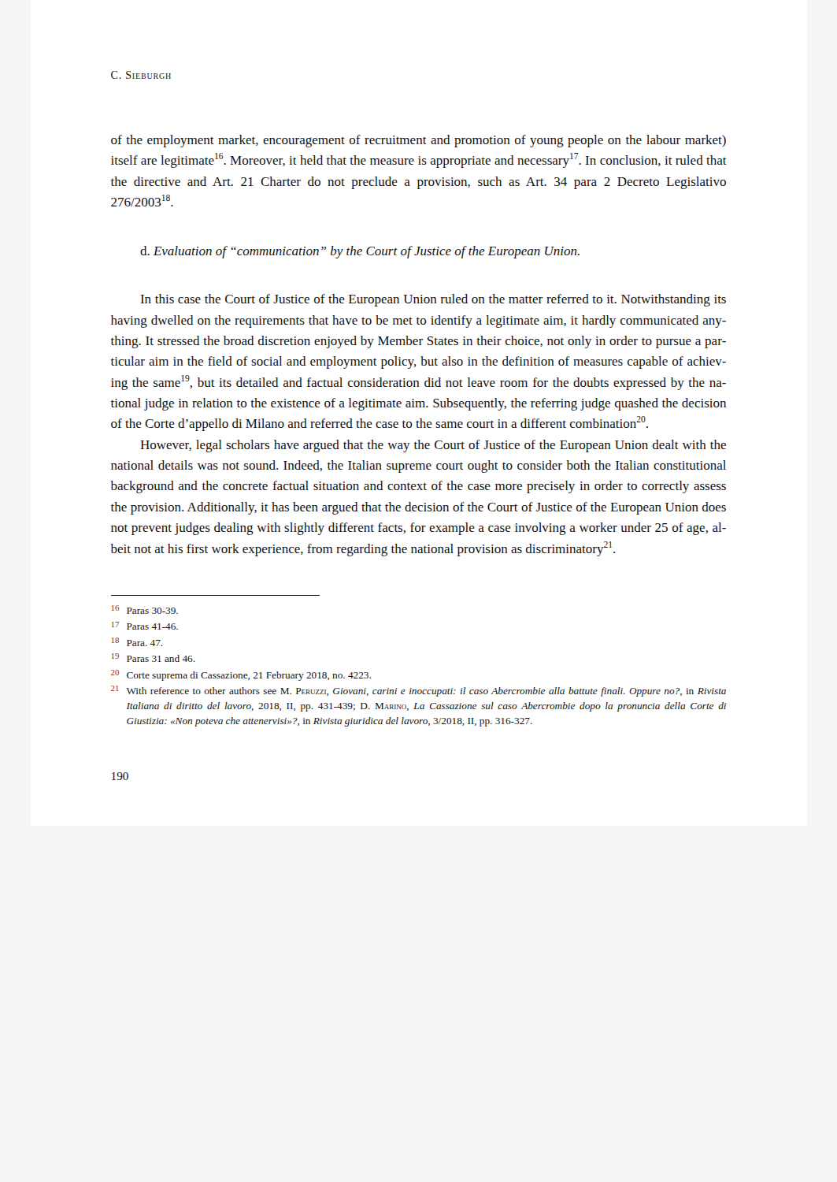C. Sieburgh
of the employment market, encouragement of recruitment and promotion of young people on the labour market) itself are legitimate16. Moreover, it held that the measure is appropriate and necessary17. In conclusion, it ruled that the directive and Art. 21 Charter do not preclude a provision, such as Art. 34 para 2 Decreto Legislativo 276/200318.
d. Evaluation of “communication” by the Court of Justice of the European Union.
In this case the Court of Justice of the European Union ruled on the matter referred to it. Notwithstanding its having dwelled on the requirements that have to be met to identify a legitimate aim, it hardly communicated anything. It stressed the broad discretion enjoyed by Member States in their choice, not only in order to pursue a particular aim in the field of social and employment policy, but also in the definition of measures capable of achieving the same19, but its detailed and factual consideration did not leave room for the doubts expressed by the national judge in relation to the existence of a legitimate aim. Subsequently, the referring judge quashed the decision of the Corte d’appello di Milano and referred the case to the same court in a different combination20.
However, legal scholars have argued that the way the Court of Justice of the European Union dealt with the national details was not sound. Indeed, the Italian supreme court ought to consider both the Italian constitutional background and the concrete factual situation and context of the case more precisely in order to correctly assess the provision. Additionally, it has been argued that the decision of the Court of Justice of the European Union does not prevent judges dealing with slightly different facts, for example a case involving a worker under 25 of age, albeit not at his first work experience, from regarding the national provision as discriminatory21.
16 Paras 30-39.
17 Paras 41-46.
18 Para. 47.
19 Paras 31 and 46.
20 Corte suprema di Cassazione, 21 February 2018, no. 4223.
21 With reference to other authors see M. Peruzzi, Giovani, carini e inoccupati: il caso Abercrombie alla battute finali. Oppure no?, in Rivista Italiana di diritto del lavoro, 2018, II, pp. 431-439; D. Marino, La Cassazione sul caso Abercrombie dopo la pronuncia della Corte di Giustizia: «Non poteva che attenervisi»?, in Rivista giuridica del lavoro, 3/2018, II, pp. 316-327.
190